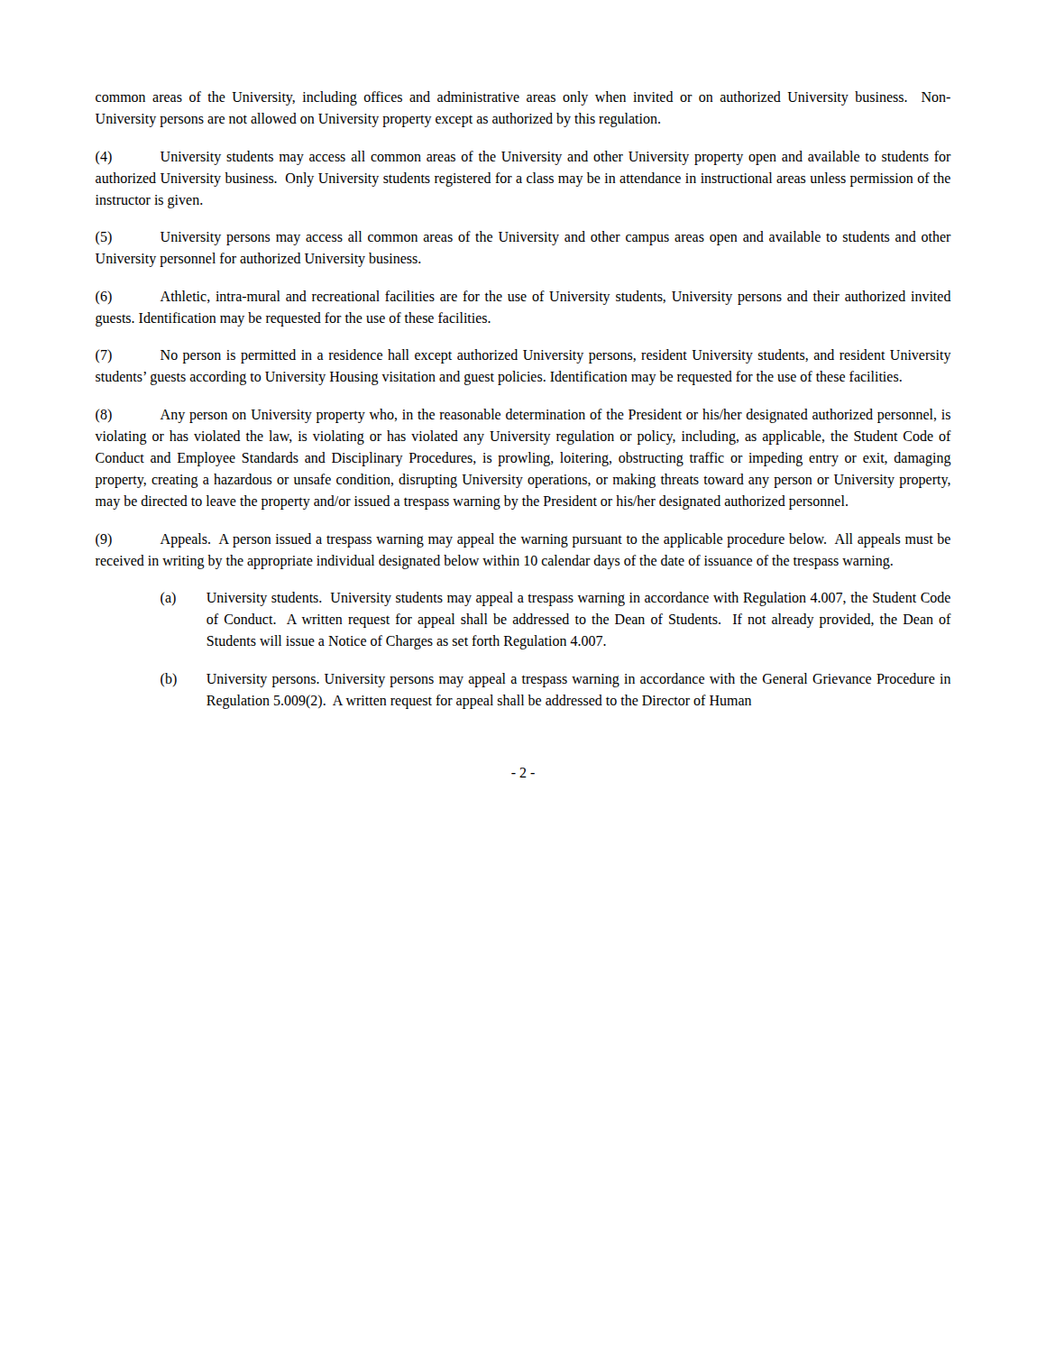common areas of the University, including offices and administrative areas only when invited or on authorized University business. Non-University persons are not allowed on University property except as authorized by this regulation.
(4) University students may access all common areas of the University and other University property open and available to students for authorized University business. Only University students registered for a class may be in attendance in instructional areas unless permission of the instructor is given.
(5) University persons may access all common areas of the University and other campus areas open and available to students and other University personnel for authorized University business.
(6) Athletic, intra-mural and recreational facilities are for the use of University students, University persons and their authorized invited guests. Identification may be requested for the use of these facilities.
(7) No person is permitted in a residence hall except authorized University persons, resident University students, and resident University students’ guests according to University Housing visitation and guest policies. Identification may be requested for the use of these facilities.
(8) Any person on University property who, in the reasonable determination of the President or his/her designated authorized personnel, is violating or has violated the law, is violating or has violated any University regulation or policy, including, as applicable, the Student Code of Conduct and Employee Standards and Disciplinary Procedures, is prowling, loitering, obstructing traffic or impeding entry or exit, damaging property, creating a hazardous or unsafe condition, disrupting University operations, or making threats toward any person or University property, may be directed to leave the property and/or issued a trespass warning by the President or his/her designated authorized personnel.
(9) Appeals. A person issued a trespass warning may appeal the warning pursuant to the applicable procedure below. All appeals must be received in writing by the appropriate individual designated below within 10 calendar days of the date of issuance of the trespass warning.
(a) University students. University students may appeal a trespass warning in accordance with Regulation 4.007, the Student Code of Conduct. A written request for appeal shall be addressed to the Dean of Students. If not already provided, the Dean of Students will issue a Notice of Charges as set forth Regulation 4.007.
(b) University persons. University persons may appeal a trespass warning in accordance with the General Grievance Procedure in Regulation 5.009(2). A written request for appeal shall be addressed to the Director of Human
- 2 -